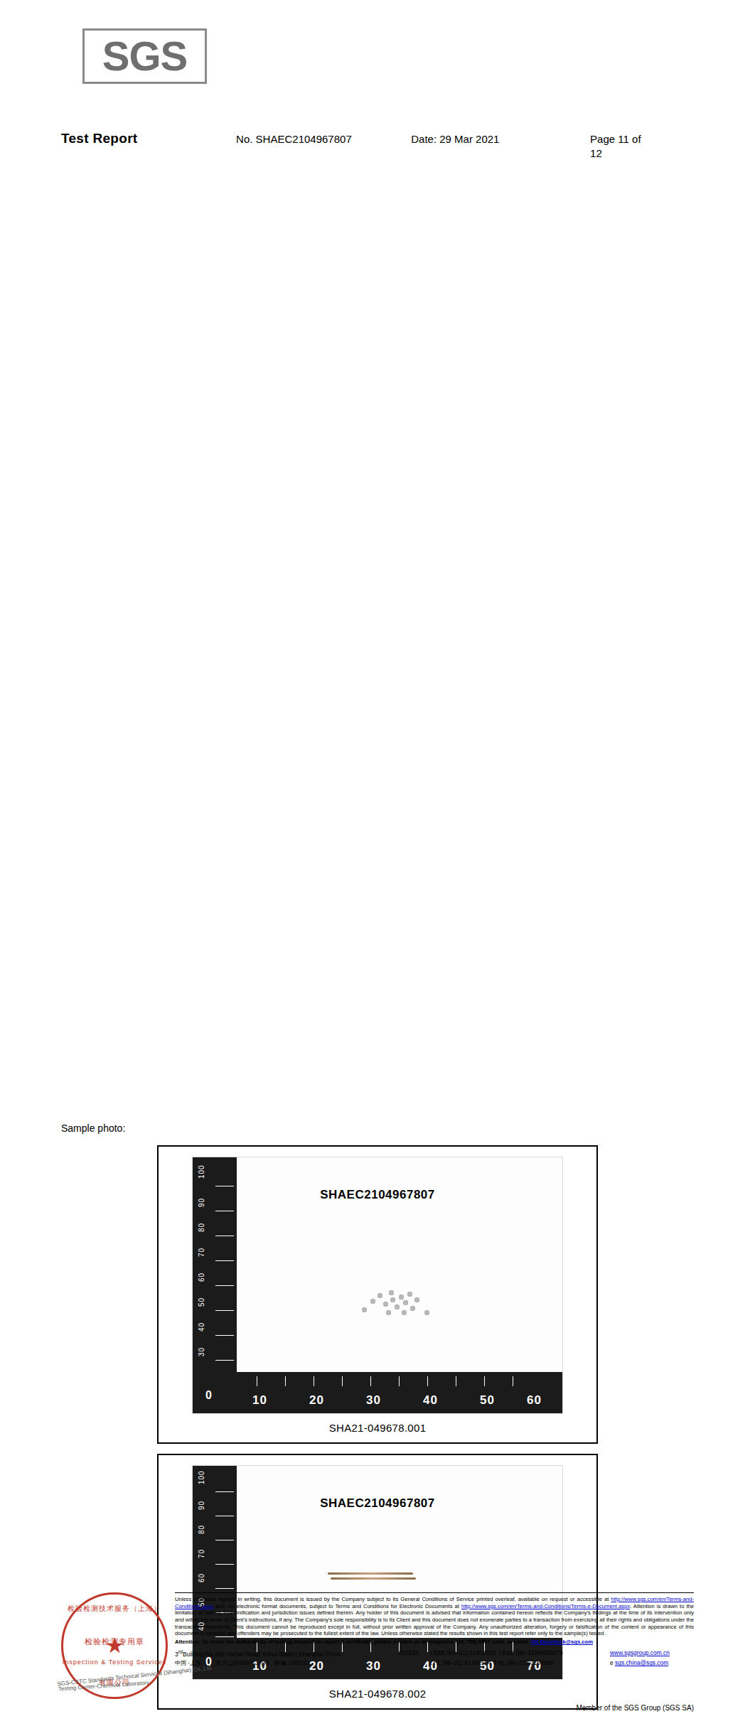SGS
Test Report
No. SHAEC2104967807
Date: 29 Mar 2021
Page 11 of 12
Sample photo:
SHAEC2104967807
100
90
80
70
60
50
40
30
0
10
20
30
40
50
60
SHA21-049678.001
SHAEC2104967807
100
90
80
70
60
50
40
0
10
20
30
40
50
70
SHA21-049678.002
检验检测技术服务（上海）
★
检验检测专用章
Inspection & Testing Services
有限公司
SGS-CSTC Standards Technical Services (Shanghai) Co.,Ltd.
Testing Center-Chemical Laboratory
Unless otherwise agreed in writing, this document is issued by the Company subject to its General Conditions of Service printed overleaf, available on request or accessible at http://www.sgs.com/en/Terms-and-Conditions.aspx and, for electronic format documents, subject to Terms and Conditions for Electronic Documents at http://www.sgs.com/en/Terms-and-Conditions/Terms-e-Document.aspx. Attention is drawn to the limitation of liability, indemnification and jurisdiction issues defined therein. Any holder of this document is advised that information contained hereon reflects the Company's findings at the time of its intervention only and within the limits of Client's instructions, if any. The Company's sole responsibility is to its Client and this document does not exonerate parties to a transaction from exercising all their rights and obligations under the transaction documents. This document cannot be reproduced except in full, without prior written approval of the Company. Any unauthorized alteration, forgery or falsification of the content or appearance of this document is unlawful and offenders may be prosecuted to the fullest extent of the law. Unless otherwise stated the results shown in this test report refer only to the sample(s) tested .
Attention: To check the authenticity of testing /inspection report & certificate, please contact us at telephone: (86-755) 8307 1443, or email: CN.Doccheck@sgs.com
| 3 rd Building,No.889 Yishan Road Xuhui District,Shanghai China | 200233 | t E&E (86–21) 61402553 f E&E (86–21)64953679 | www.sgsgroup.com.cn |
| 中国 ·上海 ·徐汇区宜山路889号3号楼 邮编: 200233 | | t HL (86–21) 61402594 f HL (86–21)61156899 | e sgs.china@sgs.com |
Member of the SGS Group (SGS SA)